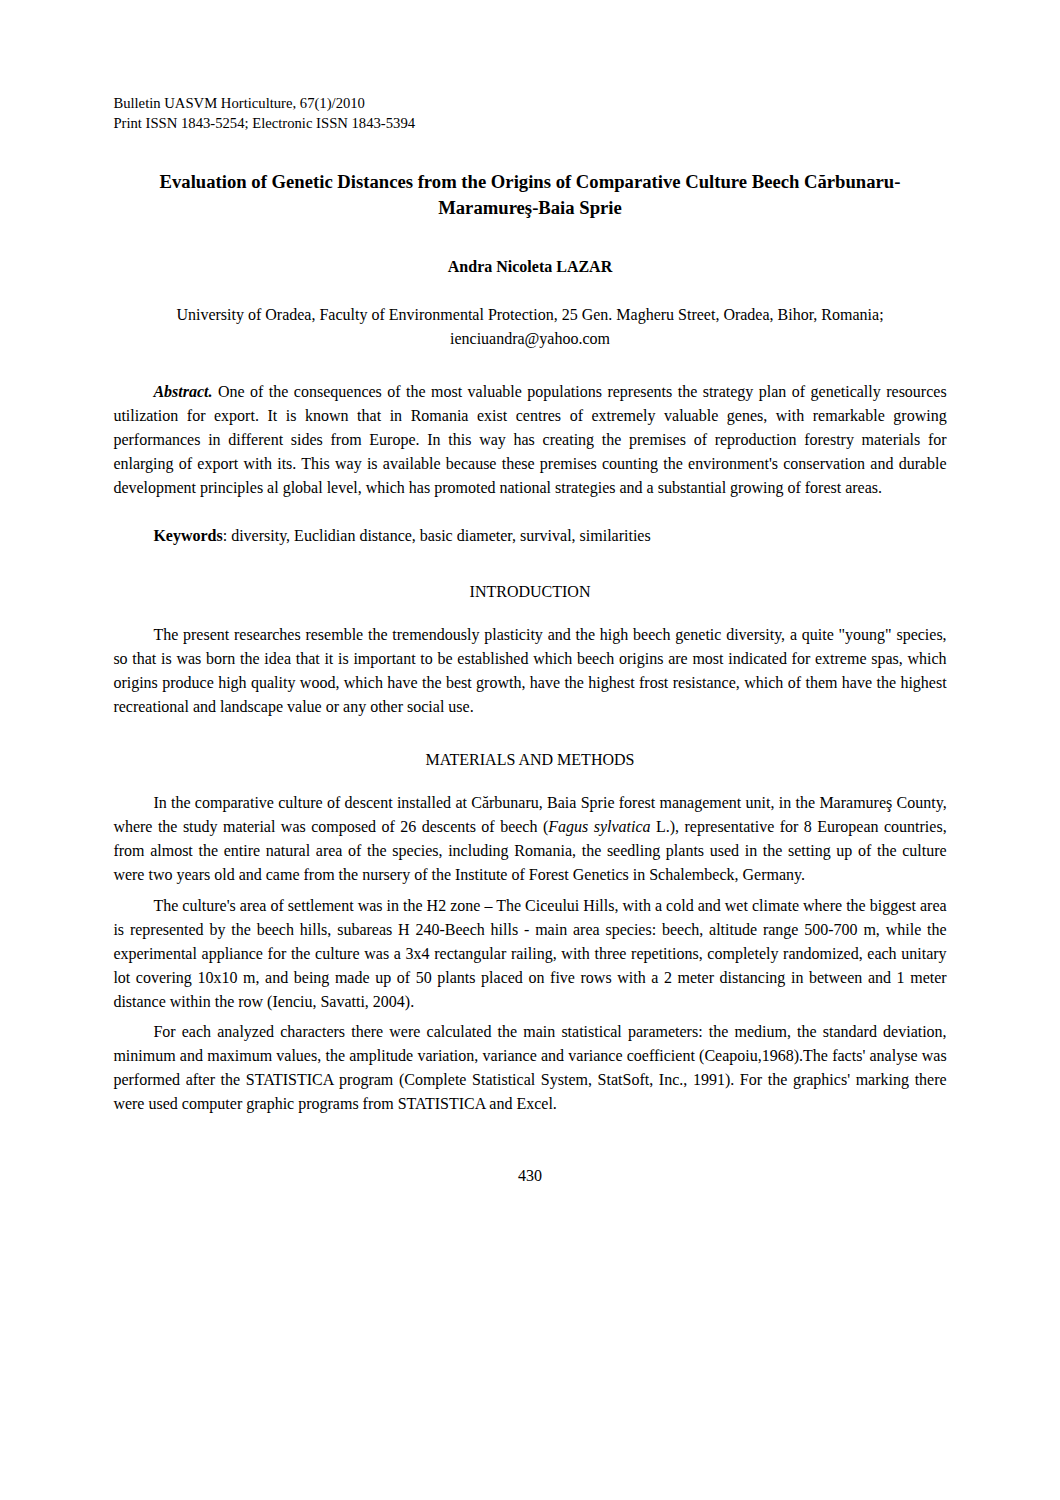Bulletin UASVM Horticulture, 67(1)/2010
Print ISSN 1843-5254; Electronic ISSN 1843-5394
Evaluation of Genetic Distances from the Origins of Comparative Culture Beech Cărbunaru-Maramureş-Baia Sprie
Andra Nicoleta LAZAR
University of Oradea, Faculty of Environmental Protection, 25 Gen. Magheru Street, Oradea, Bihor, Romania; ienciuandra@yahoo.com
Abstract. One of the consequences of the most valuable populations represents the strategy plan of genetically resources utilization for export. It is known that in Romania exist centres of extremely valuable genes, with remarkable growing performances in different sides from Europe. In this way has creating the premises of reproduction forestry materials for enlarging of export with its. This way is available because these premises counting the environment's conservation and durable development principles al global level, which has promoted national strategies and a substantial growing of forest areas.
Keywords: diversity, Euclidian distance, basic diameter, survival, similarities
Introduction
The present researches resemble the tremendously plasticity and the high beech genetic diversity, a quite "young" species, so that is was born the idea that it is important to be established which beech origins are most indicated for extreme spas, which origins produce high quality wood, which have the best growth, have the highest frost resistance, which of them have the highest recreational and landscape value or any other social use.
Materials and Methods
In the comparative culture of descent installed at Cărbunaru, Baia Sprie forest management unit, in the Maramureş County, where the study material was composed of 26 descents of beech (Fagus sylvatica L.), representative for 8 European countries, from almost the entire natural area of the species, including Romania, the seedling plants used in the setting up of the culture were two years old and came from the nursery of the Institute of Forest Genetics in Schalembeck, Germany.
The culture's area of settlement was in the H2 zone – The Ciceului Hills, with a cold and wet climate where the biggest area is represented by the beech hills, subareas H 240-Beech hills - main area species: beech, altitude range 500-700 m, while the experimental appliance for the culture was a 3x4 rectangular railing, with three repetitions, completely randomized, each unitary lot covering 10x10 m, and being made up of 50 plants placed on five rows with a 2 meter distancing in between and 1 meter distance within the row (Ienciu, Savatti, 2004).
For each analyzed characters there were calculated the main statistical parameters: the medium, the standard deviation, minimum and maximum values, the amplitude variation, variance and variance coefficient (Ceapoiu,1968).The facts' analyse was performed after the STATISTICA program (Complete Statistical System, StatSoft, Inc., 1991). For the graphics' marking there were used computer graphic programs from STATISTICA and Excel.
430